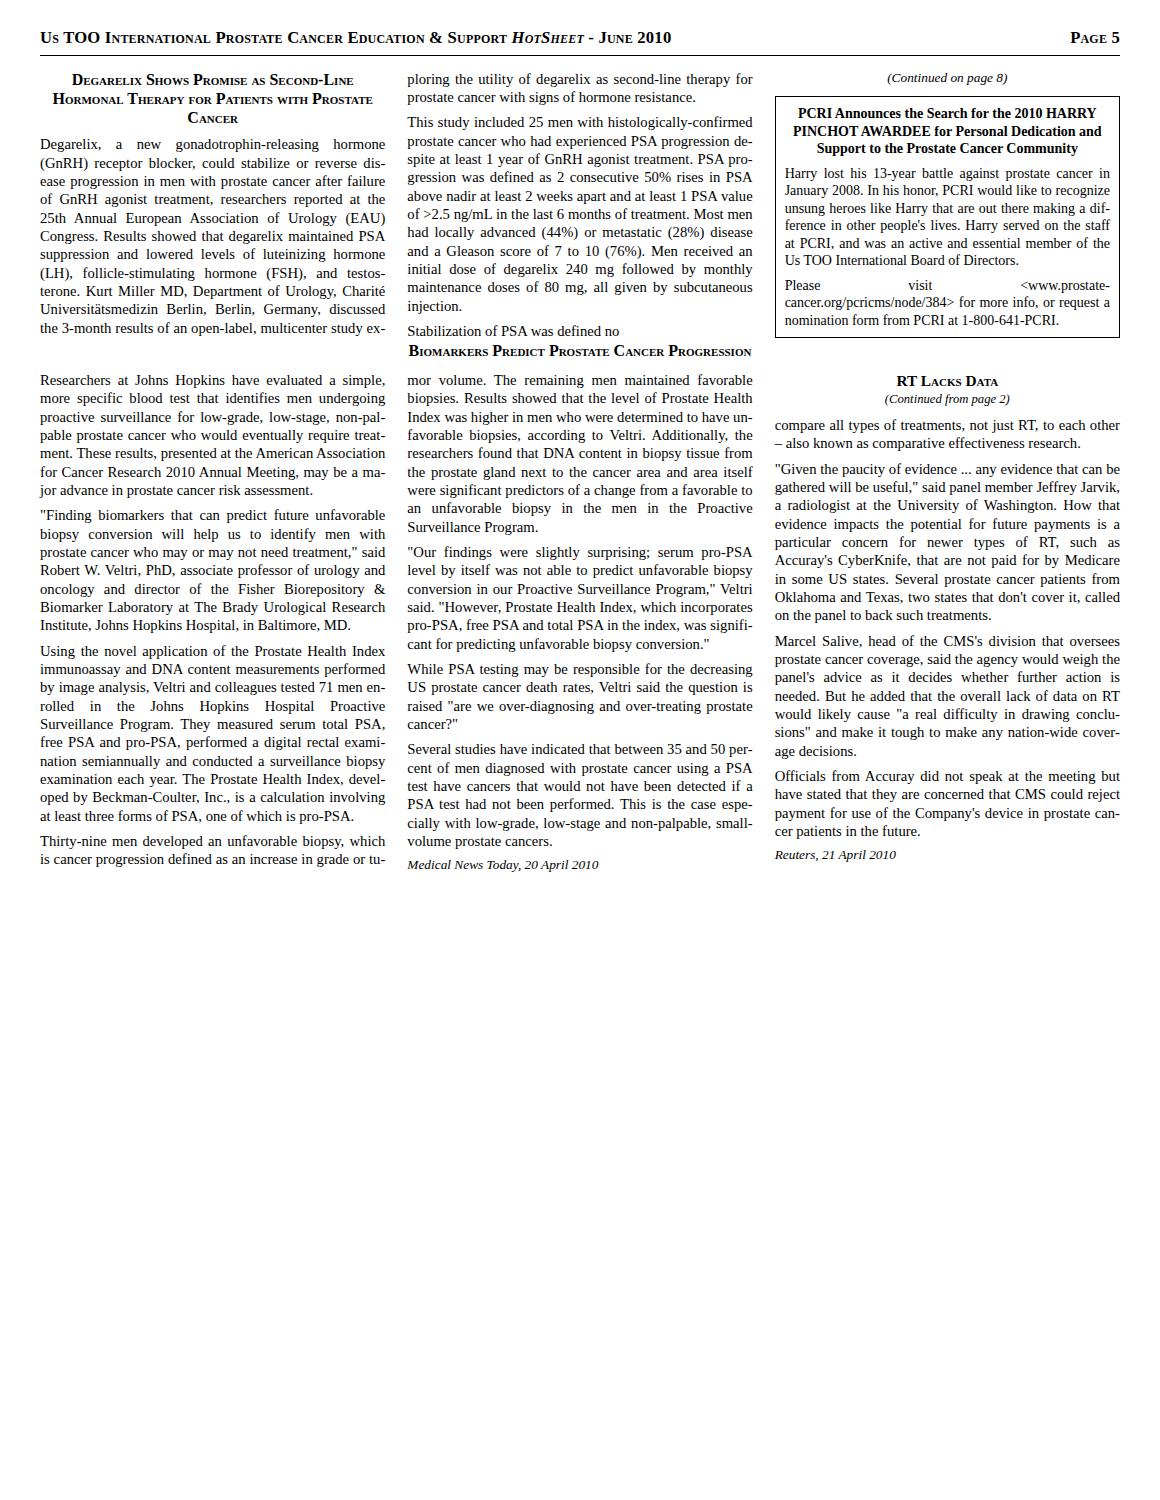Us TOO International Prostate Cancer Education & Support HotSheet - June 2010 Page 5
Degarelix Shows Promise as Second-Line Hormonal Therapy for Patients with Prostate Cancer
Degarelix, a new gonadotrophin-releasing hormone (GnRH) receptor blocker, could stabilize or reverse disease progression in men with prostate cancer after failure of GnRH agonist treatment, researchers reported at the 25th Annual European Association of Urology (EAU) Congress. Results showed that degarelix maintained PSA suppression and lowered levels of luteinizing hormone (LH), follicle-stimulating hormone (FSH), and testosterone. Kurt Miller MD, Department of Urology, Charité Universitätsmedizin Berlin, Berlin, Germany, discussed the 3-month results of an open-label, multicenter study exploring the utility of degarelix as second-line therapy for prostate cancer with signs of hormone resistance.
This study included 25 men with histologically-confirmed prostate cancer who had experienced PSA progression despite at least 1 year of GnRH agonist treatment. PSA progression was defined as 2 consecutive 50% rises in PSA above nadir at least 2 weeks apart and at least 1 PSA value of >2.5 ng/mL in the last 6 months of treatment. Most men had locally advanced (44%) or metastatic (28%) disease and a Gleason score of 7 to 10 (76%). Men received an initial dose of degarelix 240 mg followed by monthly maintenance doses of 80 mg, all given by subcutaneous injection.
Stabilization of PSA was defined no
(Continued on page 8)
PCRI Announces the Search for the 2010 HARRY PINCHOT AWARDEE for Personal Dedication and Support to the Prostate Cancer Community
Harry lost his 13-year battle against prostate cancer in January 2008. In his honor, PCRI would like to recognize unsung heroes like Harry that are out there making a difference in other people's lives. Harry served on the staff at PCRI, and was an active and essential member of the Us TOO International Board of Directors.
Please visit <www.prostate-cancer.org/pcricms/node/384> for more info, or request a nomination form from PCRI at 1-800-641-PCRI.
Biomarkers Predict Prostate Cancer Progression
Researchers at Johns Hopkins have evaluated a simple, more specific blood test that identifies men undergoing proactive surveillance for low-grade, low-stage, non-palpable prostate cancer who would eventually require treatment. These results, presented at the American Association for Cancer Research 2010 Annual Meeting, may be a major advance in prostate cancer risk assessment.
"Finding biomarkers that can predict future unfavorable biopsy conversion will help us to identify men with prostate cancer who may or may not need treatment," said Robert W. Veltri, PhD, associate professor of urology and oncology and director of the Fisher Biorepository & Biomarker Laboratory at The Brady Urological Research Institute, Johns Hopkins Hospital, in Baltimore, MD.
Using the novel application of the Prostate Health Index immunoassay and DNA content measurements performed by image analysis, Veltri and colleagues tested 71 men enrolled in the Johns Hopkins Hospital Proactive Surveillance Program. They measured serum total PSA, free PSA and pro-PSA, performed a digital rectal examination semiannually and conducted a surveillance biopsy examination each year. The Prostate Health Index, developed by Beckman-Coulter, Inc., is a calculation involving at least three forms of PSA, one of which is pro-PSA.
Thirty-nine men developed an unfavorable biopsy, which is cancer progression defined as an increase in grade or tumor volume. The remaining men maintained favorable biopsies. Results showed that the level of Prostate Health Index was higher in men who were determined to have unfavorable biopsies, according to Veltri. Additionally, the researchers found that DNA content in biopsy tissue from the prostate gland next to the cancer area and area itself were significant predictors of a change from a favorable to an unfavorable biopsy in the men in the Proactive Surveillance Program.
"Our findings were slightly surprising; serum pro-PSA level by itself was not able to predict unfavorable biopsy conversion in our Proactive Surveillance Program," Veltri said. "However, Prostate Health Index, which incorporates pro-PSA, free PSA and total PSA in the index, was significant for predicting unfavorable biopsy conversion."
While PSA testing may be responsible for the decreasing US prostate cancer death rates, Veltri said the question is raised "are we over-diagnosing and over-treating prostate cancer?"
Several studies have indicated that between 35 and 50 percent of men diagnosed with prostate cancer using a PSA test have cancers that would not have been detected if a PSA test had not been performed. This is the case especially with low-grade, low-stage and non-palpable, small-volume prostate cancers.
Medical News Today, 20 April 2010
RT Lacks Data
(Continued from page 2)
compare all types of treatments, not just RT, to each other – also known as comparative effectiveness research.
"Given the paucity of evidence ... any evidence that can be gathered will be useful," said panel member Jeffrey Jarvik, a radiologist at the University of Washington. How that evidence impacts the potential for future payments is a particular concern for newer types of RT, such as Accuray's CyberKnife, that are not paid for by Medicare in some US states. Several prostate cancer patients from Oklahoma and Texas, two states that don't cover it, called on the panel to back such treatments.
Marcel Salive, head of the CMS's division that oversees prostate cancer coverage, said the agency would weigh the panel's advice as it decides whether further action is needed. But he added that the overall lack of data on RT would likely cause "a real difficulty in drawing conclusions" and make it tough to make any nation-wide coverage decisions.
Officials from Accuray did not speak at the meeting but have stated that they are concerned that CMS could reject payment for use of the Company's device in prostate cancer patients in the future.
Reuters, 21 April 2010